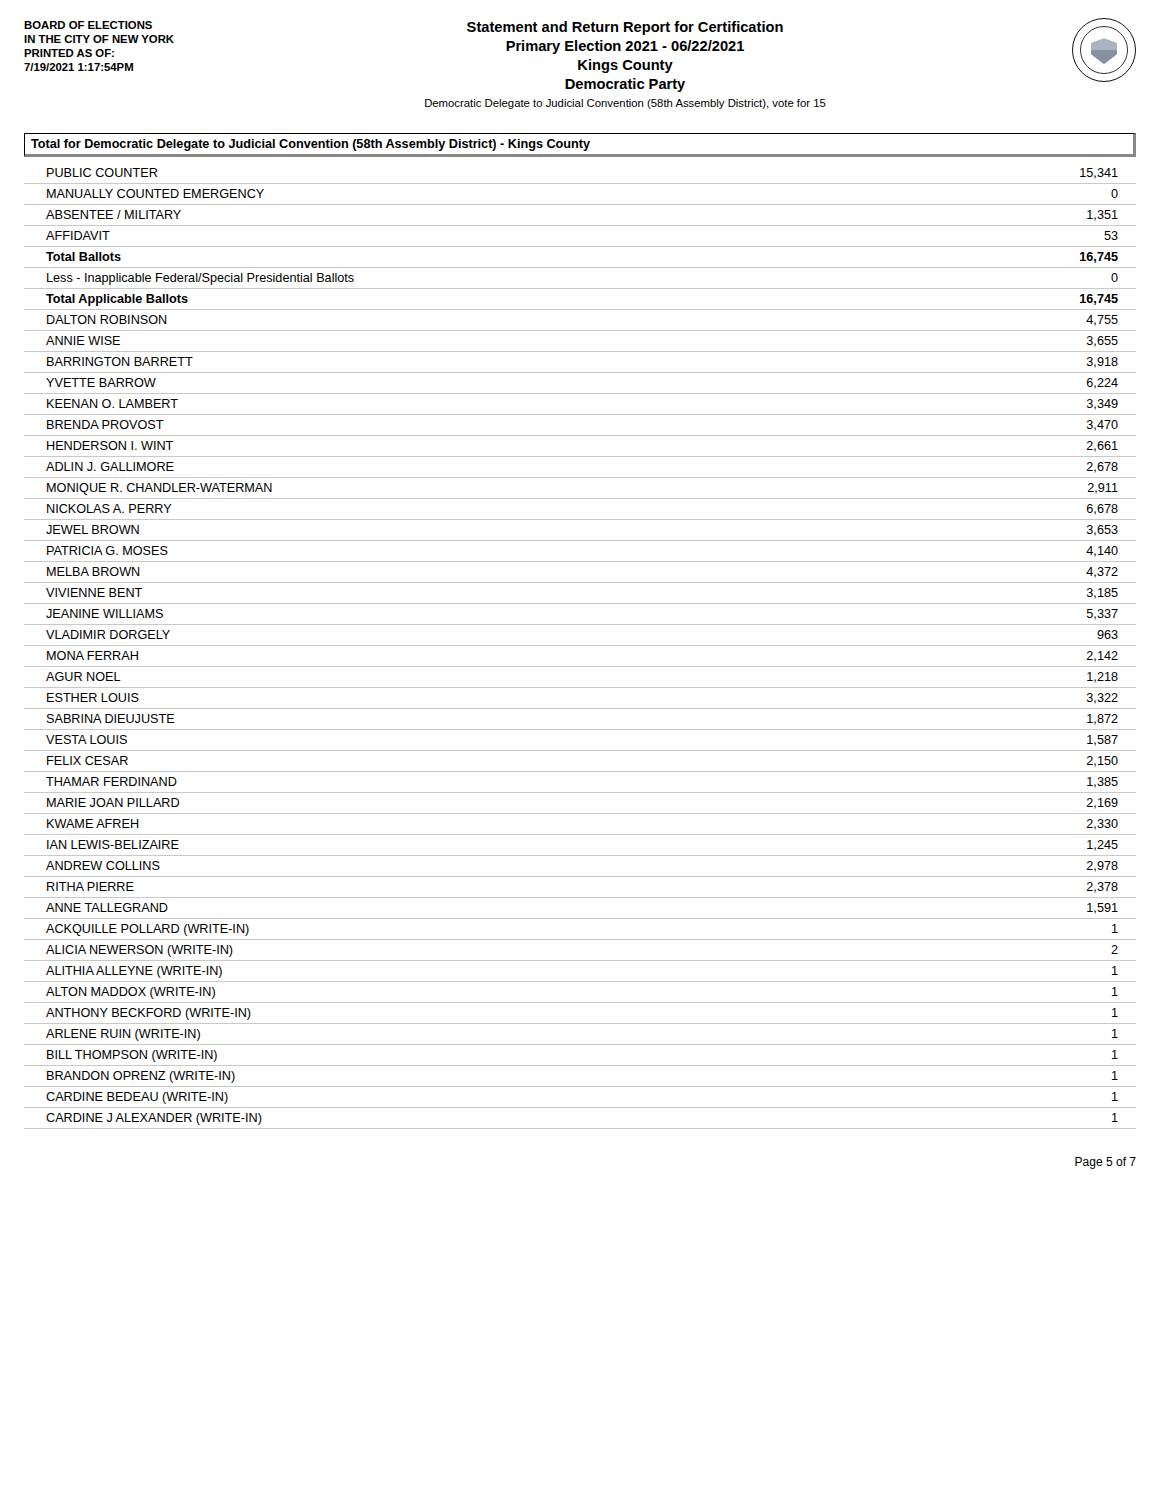BOARD OF ELECTIONS
IN THE CITY OF NEW YORK
PRINTED AS OF:
7/19/2021 1:17:54PM
Statement and Return Report for Certification
Primary Election 2021 - 06/22/2021
Kings County
Democratic Party
Democratic Delegate to Judicial Convention (58th Assembly District), vote for 15
Total for Democratic Delegate to Judicial Convention (58th Assembly District) - Kings County
| PUBLIC COUNTER | 15,341 |
| MANUALLY COUNTED EMERGENCY | 0 |
| ABSENTEE / MILITARY | 1,351 |
| AFFIDAVIT | 53 |
| Total Ballots | 16,745 |
| Less - Inapplicable Federal/Special Presidential Ballots | 0 |
| Total Applicable Ballots | 16,745 |
| DALTON ROBINSON | 4,755 |
| ANNIE WISE | 3,655 |
| BARRINGTON BARRETT | 3,918 |
| YVETTE BARROW | 6,224 |
| KEENAN O. LAMBERT | 3,349 |
| BRENDA PROVOST | 3,470 |
| HENDERSON I. WINT | 2,661 |
| ADLIN J. GALLIMORE | 2,678 |
| MONIQUE R. CHANDLER-WATERMAN | 2,911 |
| NICKOLAS A. PERRY | 6,678 |
| JEWEL BROWN | 3,653 |
| PATRICIA G. MOSES | 4,140 |
| MELBA BROWN | 4,372 |
| VIVIENNE BENT | 3,185 |
| JEANINE WILLIAMS | 5,337 |
| VLADIMIR DORGELY | 963 |
| MONA FERRAH | 2,142 |
| AGUR NOEL | 1,218 |
| ESTHER LOUIS | 3,322 |
| SABRINA DIEUJUSTE | 1,872 |
| VESTA LOUIS | 1,587 |
| FELIX CESAR | 2,150 |
| THAMAR FERDINAND | 1,385 |
| MARIE JOAN PILLARD | 2,169 |
| KWAME AFREH | 2,330 |
| IAN LEWIS-BELIZAIRE | 1,245 |
| ANDREW COLLINS | 2,978 |
| RITHA PIERRE | 2,378 |
| ANNE TALLEGRAND | 1,591 |
| ACKQUILLE POLLARD (WRITE-IN) | 1 |
| ALICIA NEWERSON (WRITE-IN) | 2 |
| ALITHIA ALLEYNE (WRITE-IN) | 1 |
| ALTON MADDOX (WRITE-IN) | 1 |
| ANTHONY BECKFORD (WRITE-IN) | 1 |
| ARLENE RUIN (WRITE-IN) | 1 |
| BILL THOMPSON (WRITE-IN) | 1 |
| BRANDON OPRENZ (WRITE-IN) | 1 |
| CARDINE BEDEAU (WRITE-IN) | 1 |
| CARDINE J ALEXANDER (WRITE-IN) | 1 |
Page 5 of 7